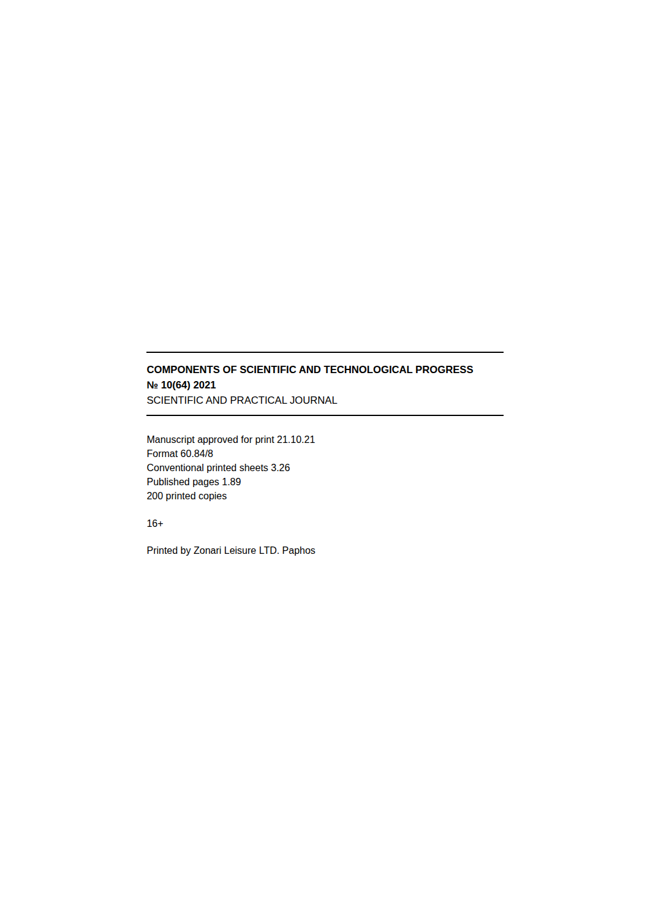COMPONENTS OF SCIENTIFIC AND TECHNOLOGICAL PROGRESS
№ 10(64) 2021
SCIENTIFIC AND PRACTICAL JOURNAL
Manuscript approved for print 21.10.21
Format 60.84/8
Conventional printed sheets 3.26
Published pages 1.89
200 printed copies
16+
Printed by Zonari Leisure LTD. Paphos